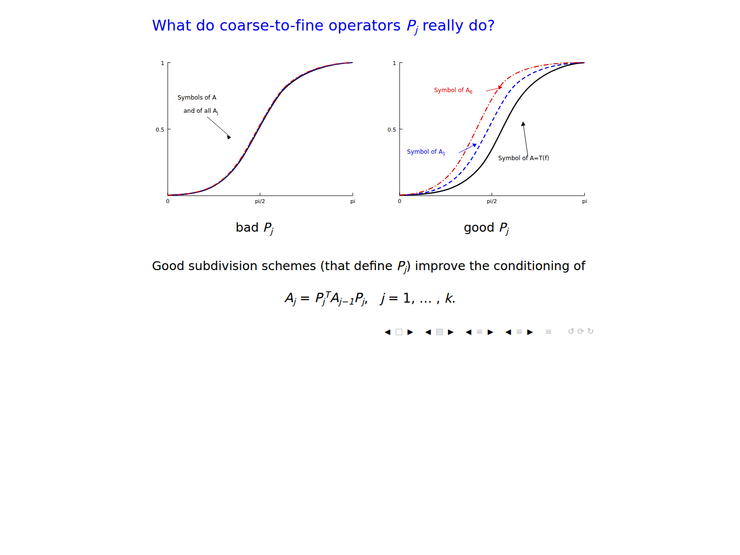What do coarse-to-fine operators Pj really do?
1 0.5 0 pi/2 pi Symbols of A and of all Aj
1 0.5 0 pi/2 pi Symbol of A6 Symbol of A1 Symbol of A=T(f)
bad Pj
good Pj
Good subdivision schemes (that define Pj) improve the conditioning of
Aj = PjT Aj−1 Pj, j = 1, … , k.
◀ □ ▶ ◀ ▤ ▶ ◀ ≡ ▶ ◀ ≡ ▶ ≡ ↺ ⟳ ↻